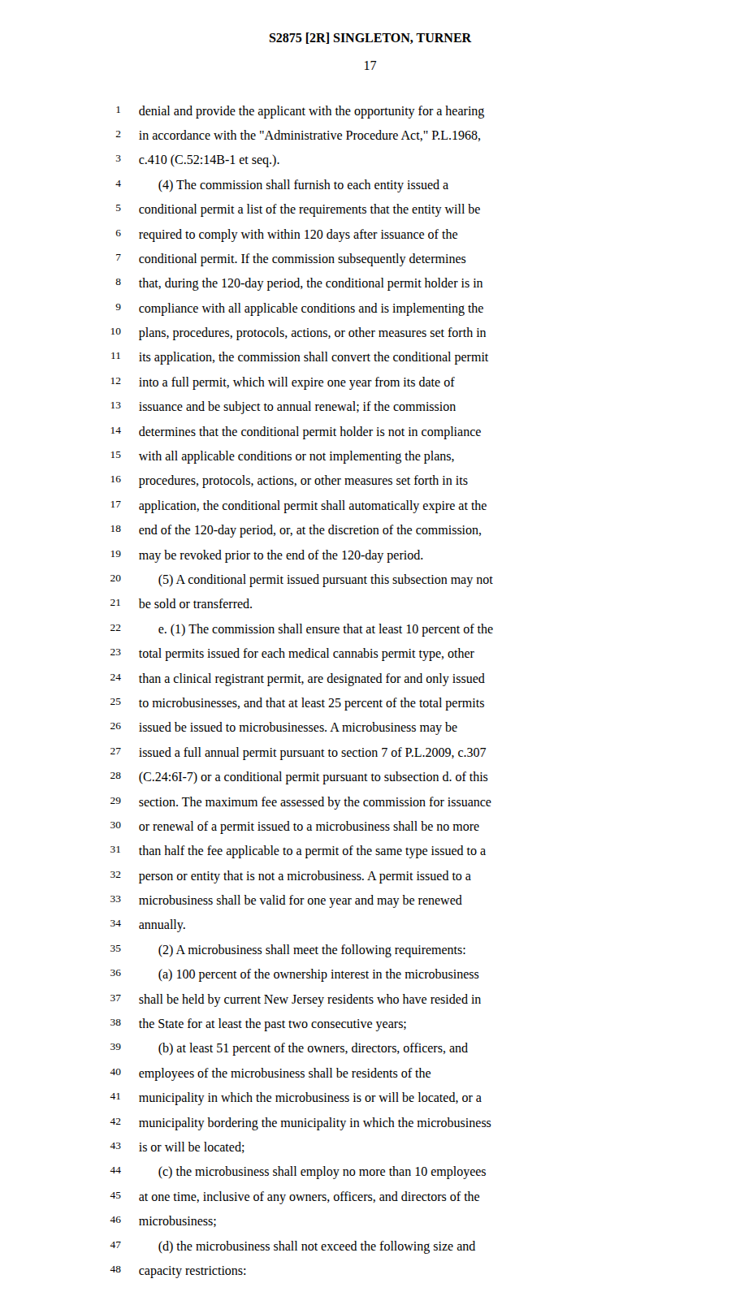S2875 [2R] SINGLETON, TURNER
17
denial and provide the applicant with the opportunity for a hearing
in accordance with the "Administrative Procedure Act," P.L.1968,
c.410 (C.52:14B-1 et seq.).
(4) The commission shall furnish to each entity issued a
conditional permit a list of the requirements that the entity will be
required to comply with within 120 days after issuance of the
conditional permit. If the commission subsequently determines
that, during the 120-day period, the conditional permit holder is in
compliance with all applicable conditions and is implementing the
plans, procedures, protocols, actions, or other measures set forth in
its application, the commission shall convert the conditional permit
into a full permit, which will expire one year from its date of
issuance and be subject to annual renewal; if the commission
determines that the conditional permit holder is not in compliance
with all applicable conditions or not implementing the plans,
procedures, protocols, actions, or other measures set forth in its
application, the conditional permit shall automatically expire at the
end of the 120-day period, or, at the discretion of the commission,
may be revoked prior to the end of the 120-day period.
(5) A conditional permit issued pursuant this subsection may not
be sold or transferred.
e. (1) The commission shall ensure that at least 10 percent of the
total permits issued for each medical cannabis permit type, other
than a clinical registrant permit, are designated for and only issued
to microbusinesses, and that at least 25 percent of the total permits
issued be issued to microbusinesses. A microbusiness may be
issued a full annual permit pursuant to section 7 of P.L.2009, c.307
(C.24:6I-7) or a conditional permit pursuant to subsection d. of this
section. The maximum fee assessed by the commission for issuance
or renewal of a permit issued to a microbusiness shall be no more
than half the fee applicable to a permit of the same type issued to a
person or entity that is not a microbusiness. A permit issued to a
microbusiness shall be valid for one year and may be renewed
annually.
(2) A microbusiness shall meet the following requirements:
(a) 100 percent of the ownership interest in the microbusiness
shall be held by current New Jersey residents who have resided in
the State for at least the past two consecutive years;
(b) at least 51 percent of the owners, directors, officers, and
employees of the microbusiness shall be residents of the
municipality in which the microbusiness is or will be located, or a
municipality bordering the municipality in which the microbusiness
is or will be located;
(c) the microbusiness shall employ no more than 10 employees
at one time, inclusive of any owners, officers, and directors of the
microbusiness;
(d) the microbusiness shall not exceed the following size and
capacity restrictions: